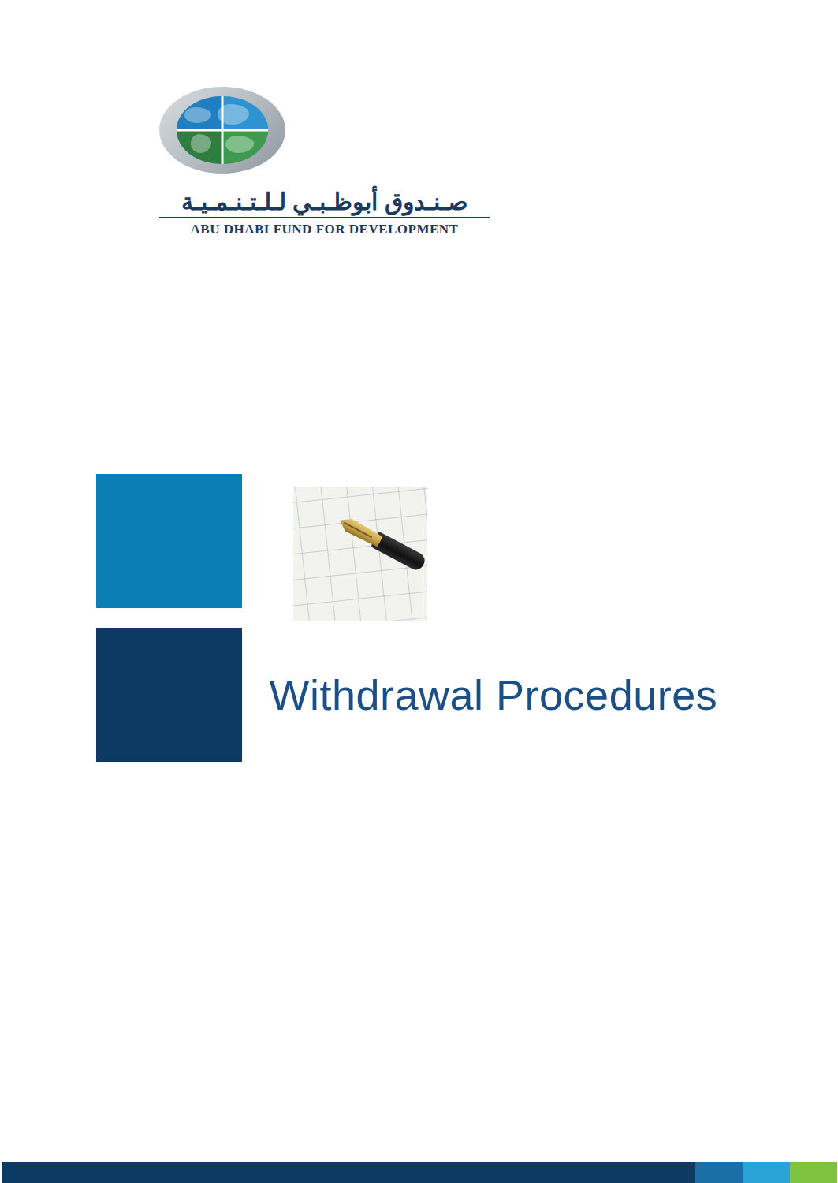صـنـدوق أبوظـبـي لـلـتـنـمـيـة
ABU DHABI FUND FOR DEVELOPMENT
Withdrawal Procedures